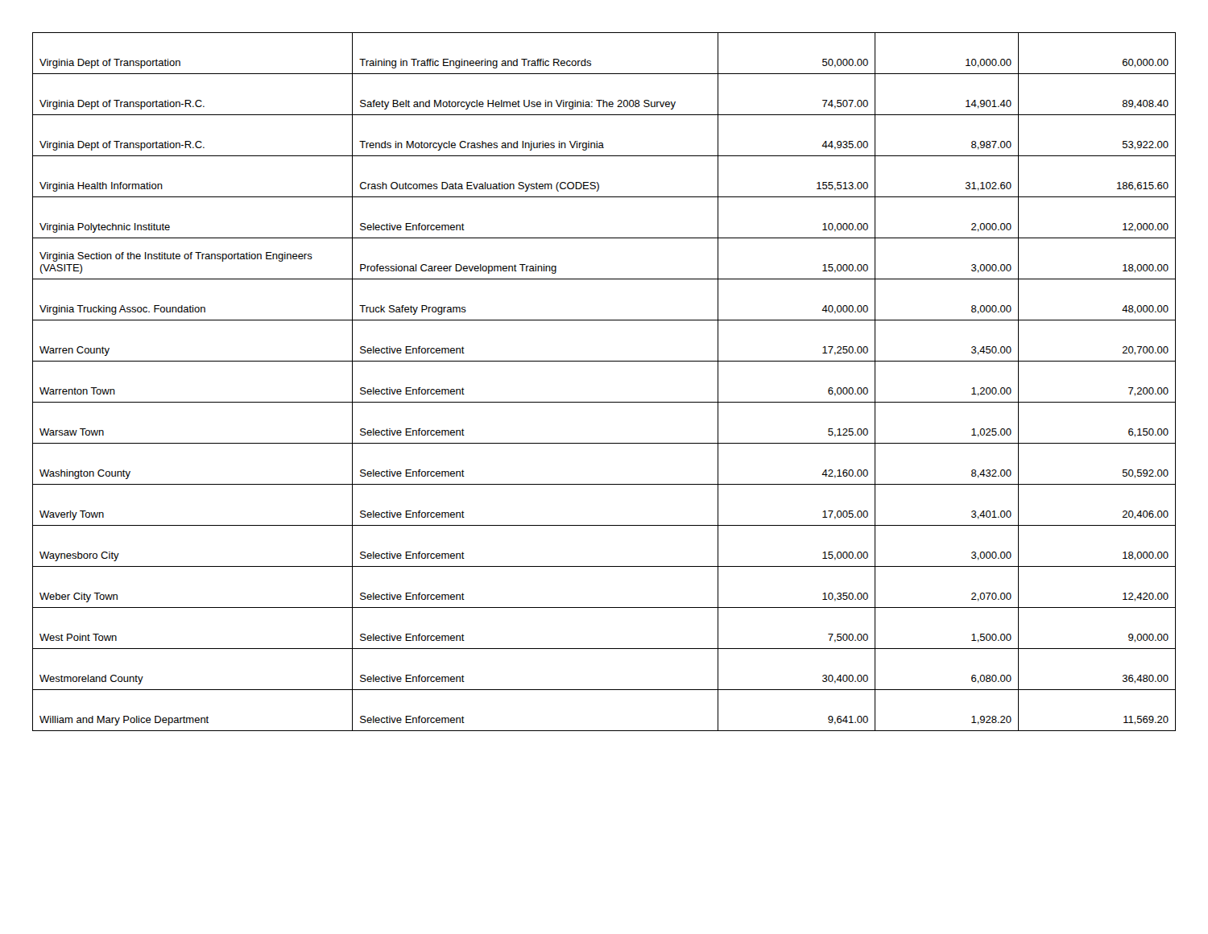| Virginia Dept of Transportation | Training in Traffic Engineering and Traffic Records | 50,000.00 | 10,000.00 | 60,000.00 |
| Virginia Dept of Transportation-R.C. | Safety Belt and Motorcycle Helmet Use in Virginia: The 2008 Survey | 74,507.00 | 14,901.40 | 89,408.40 |
| Virginia Dept of Transportation-R.C. | Trends in Motorcycle Crashes and Injuries in Virginia | 44,935.00 | 8,987.00 | 53,922.00 |
| Virginia Health Information | Crash Outcomes Data Evaluation System (CODES) | 155,513.00 | 31,102.60 | 186,615.60 |
| Virginia Polytechnic Institute | Selective Enforcement | 10,000.00 | 2,000.00 | 12,000.00 |
| Virginia Section of the Institute of Transportation Engineers (VASITE) | Professional Career Development Training | 15,000.00 | 3,000.00 | 18,000.00 |
| Virginia Trucking Assoc. Foundation | Truck Safety Programs | 40,000.00 | 8,000.00 | 48,000.00 |
| Warren County | Selective Enforcement | 17,250.00 | 3,450.00 | 20,700.00 |
| Warrenton Town | Selective Enforcement | 6,000.00 | 1,200.00 | 7,200.00 |
| Warsaw Town | Selective Enforcement | 5,125.00 | 1,025.00 | 6,150.00 |
| Washington County | Selective Enforcement | 42,160.00 | 8,432.00 | 50,592.00 |
| Waverly Town | Selective Enforcement | 17,005.00 | 3,401.00 | 20,406.00 |
| Waynesboro City | Selective Enforcement | 15,000.00 | 3,000.00 | 18,000.00 |
| Weber City Town | Selective Enforcement | 10,350.00 | 2,070.00 | 12,420.00 |
| West Point Town | Selective Enforcement | 7,500.00 | 1,500.00 | 9,000.00 |
| Westmoreland County | Selective Enforcement | 30,400.00 | 6,080.00 | 36,480.00 |
| William and Mary Police Department | Selective Enforcement | 9,641.00 | 1,928.20 | 11,569.20 |